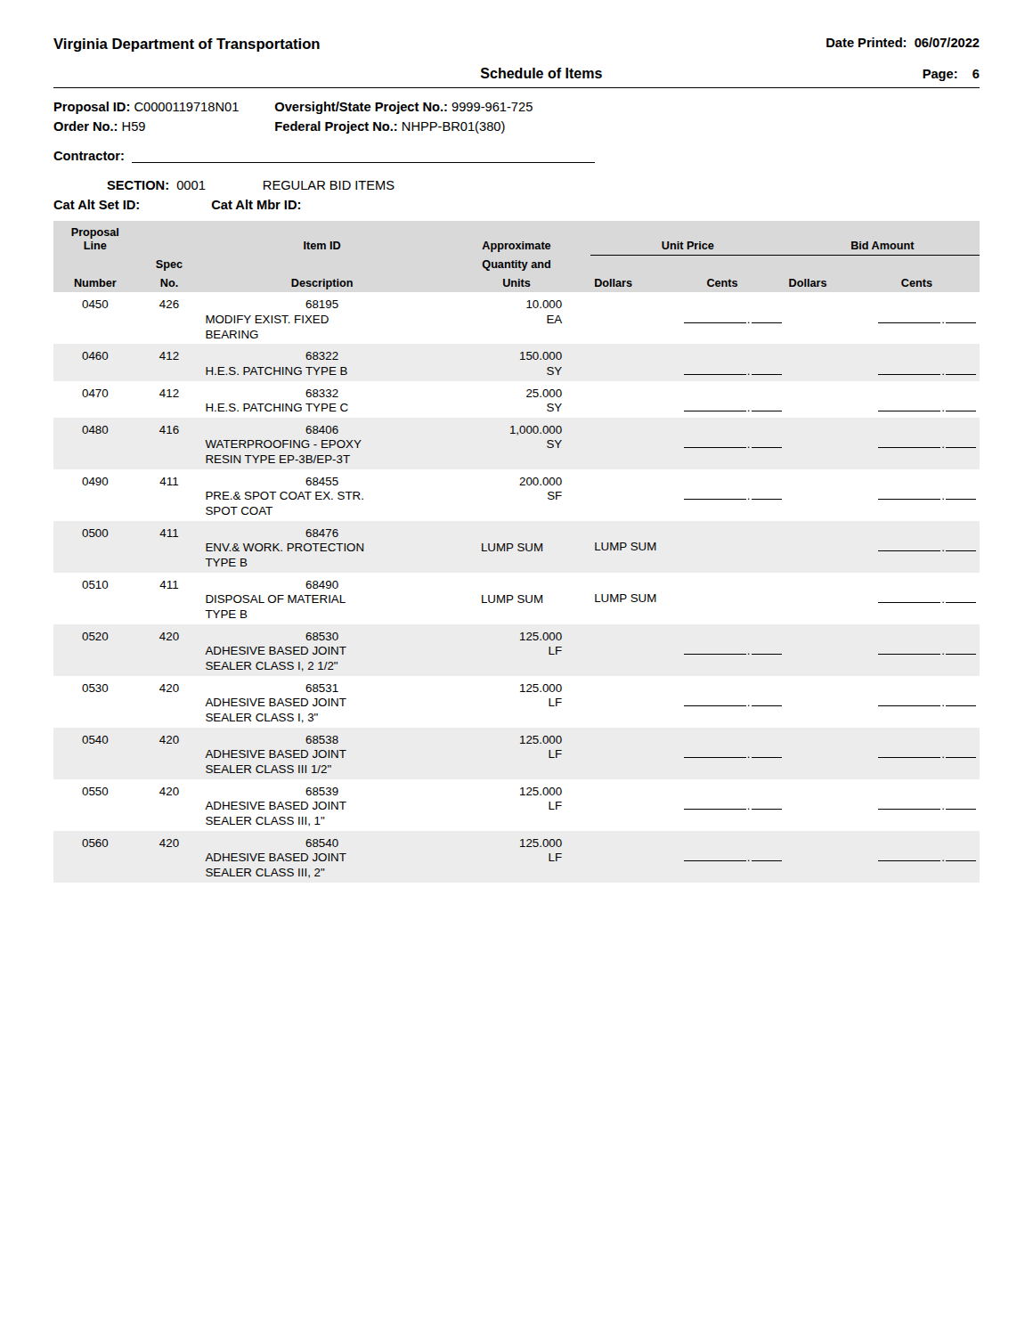Virginia Department of Transportation
Date Printed: 06/07/2022
Schedule of Items
Page: 6
Proposal ID: C0000119718N01
Order No.: H59
Oversight/State Project No.: 9999-961-725
Federal Project No.: NHPP-BR01(380)
Contractor:
SECTION: 0001 REGULAR BID ITEMS
Cat Alt Set ID: Cat Alt Mbr ID:
| Proposal Line | | Item ID | Approximate | Unit Price | Bid Amount |
| --- | --- | --- | --- | --- | --- |
| | Spec | | Quantity and | | |
| Number | No. | Description | Units | Dollars Cents | Dollars Cents |
| 0450 | 426 | 68195 MODIFY EXIST. FIXED BEARING | 10.000 EA | . | . |
| 0460 | 412 | 68322 H.E.S. PATCHING TYPE B | 150.000 SY | . | . |
| 0470 | 412 | 68332 H.E.S. PATCHING TYPE C | 25.000 SY | . | . |
| 0480 | 416 | 68406 WATERPROOFING - EPOXY RESIN TYPE EP-3B/EP-3T | 1,000.000 SY | . | . |
| 0490 | 411 | 68455 PRE.& SPOT COAT EX. STR. SPOT COAT | 200.000 SF | . | . |
| 0500 | 411 | 68476 ENV.& WORK. PROTECTION TYPE B | LUMP SUM | LUMP SUM | . |
| 0510 | 411 | 68490 DISPOSAL OF MATERIAL TYPE B | LUMP SUM | LUMP SUM | . |
| 0520 | 420 | 68530 ADHESIVE BASED JOINT SEALER CLASS I, 2 1/2" | 125.000 LF | . | . |
| 0530 | 420 | 68531 ADHESIVE BASED JOINT SEALER CLASS I, 3" | 125.000 LF | . | . |
| 0540 | 420 | 68538 ADHESIVE BASED JOINT SEALER CLASS III 1/2" | 125.000 LF | . | . |
| 0550 | 420 | 68539 ADHESIVE BASED JOINT SEALER CLASS III, 1" | 125.000 LF | . | . |
| 0560 | 420 | 68540 ADHESIVE BASED JOINT SEALER CLASS III, 2" | 125.000 LF | . | . |